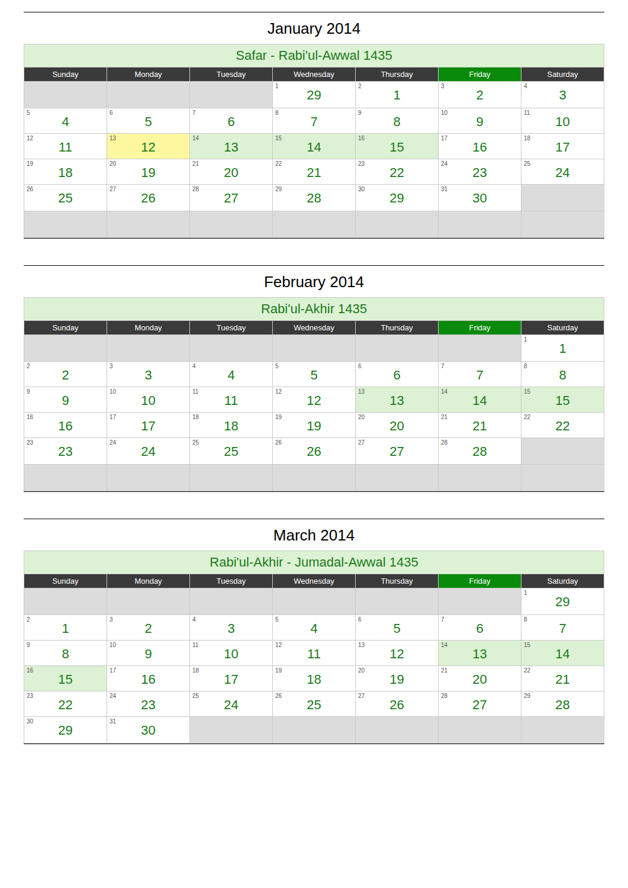January 2014
| Safar - Rabi'ul-Awwal 1435 |
| Sunday | Monday | Tuesday | Wednesday | Thursday | Friday | Saturday |
| | | | 1 29 | 2 1 | 3 2 | 4 3 |
| 5 4 | 6 5 | 7 6 | 8 7 | 9 8 | 10 9 | 11 10 |
| 12 11 | 13 12 | 14 13 | 15 14 | 16 15 | 17 16 | 18 17 |
| 19 18 | 20 19 | 21 20 | 22 21 | 23 22 | 24 23 | 25 24 |
| 26 25 | 27 26 | 28 27 | 29 28 | 30 29 | 31 30 | |
February 2014
| Rabi'ul-Akhir 1435 |
| Sunday | Monday | Tuesday | Wednesday | Thursday | Friday | Saturday |
| | | | | | | 1 1 |
| 2 2 | 3 3 | 4 4 | 5 5 | 6 6 | 7 7 | 8 8 |
| 9 9 | 10 10 | 11 11 | 12 12 | 13 13 | 14 14 | 15 15 |
| 16 16 | 17 17 | 18 18 | 19 19 | 20 20 | 21 21 | 22 22 |
| 23 23 | 24 24 | 25 25 | 26 26 | 27 27 | 28 28 | |
March 2014
| Rabi'ul-Akhir - Jumadal-Awwal 1435 |
| Sunday | Monday | Tuesday | Wednesday | Thursday | Friday | Saturday |
| | | | | | | 1 29 |
| 2 1 | 3 2 | 4 3 | 5 4 | 6 5 | 7 6 | 8 7 |
| 9 8 | 10 9 | 11 10 | 12 11 | 13 12 | 14 13 | 15 14 |
| 16 15 | 17 16 | 18 17 | 19 18 | 20 19 | 21 20 | 22 21 |
| 23 22 | 24 23 | 25 24 | 26 25 | 27 26 | 28 27 | 29 28 |
| 30 29 | 31 30 | | | | | |